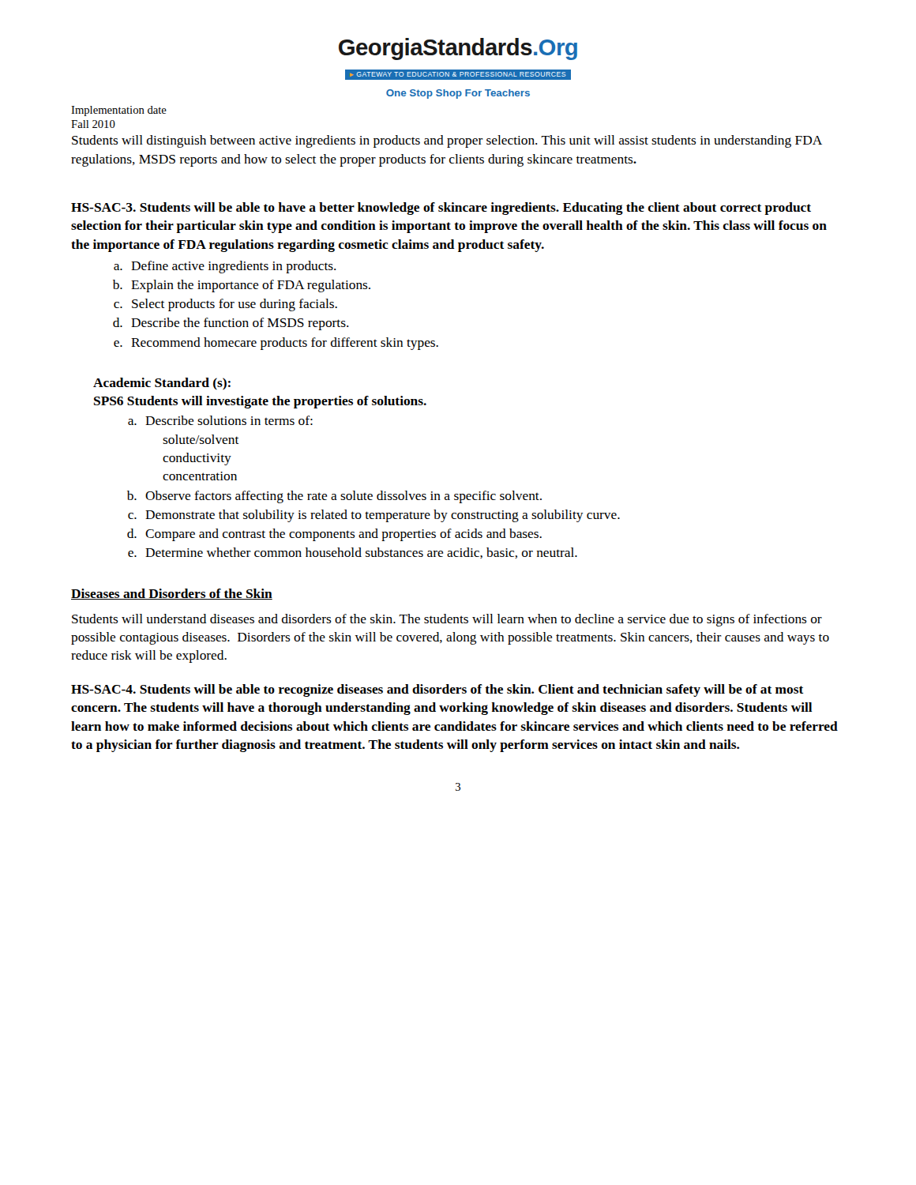Georgia Standards.Org
▸ GATEWAY TO EDUCATION & PROFESSIONAL RESOURCES
One Stop Shop For Teachers
Implementation date
Fall 2010
Students will distinguish between active ingredients in products and proper selection. This unit will assist students in understanding FDA regulations, MSDS reports and how to select the proper products for clients during skincare treatments.
HS-SAC-3. Students will be able to have a better knowledge of skincare ingredients. Educating the client about correct product selection for their particular skin type and condition is important to improve the overall health of the skin. This class will focus on the importance of FDA regulations regarding cosmetic claims and product safety.
Define active ingredients in products.
Explain the importance of FDA regulations.
Select products for use during facials.
Describe the function of MSDS reports.
Recommend homecare products for different skin types.
Academic Standard (s):
SPS6 Students will investigate the properties of solutions.
Describe solutions in terms of:
solute/solvent
conductivity
concentration
Observe factors affecting the rate a solute dissolves in a specific solvent.
Demonstrate that solubility is related to temperature by constructing a solubility curve.
Compare and contrast the components and properties of acids and bases.
Determine whether common household substances are acidic, basic, or neutral.
Diseases and Disorders of the Skin
Students will understand diseases and disorders of the skin. The students will learn when to decline a service due to signs of infections or possible contagious diseases. Disorders of the skin will be covered, along with possible treatments. Skin cancers, their causes and ways to reduce risk will be explored.
HS-SAC-4. Students will be able to recognize diseases and disorders of the skin. Client and technician safety will be of at most concern. The students will have a thorough understanding and working knowledge of skin diseases and disorders. Students will learn how to make informed decisions about which clients are candidates for skincare services and which clients need to be referred to a physician for further diagnosis and treatment. The students will only perform services on intact skin and nails.
3